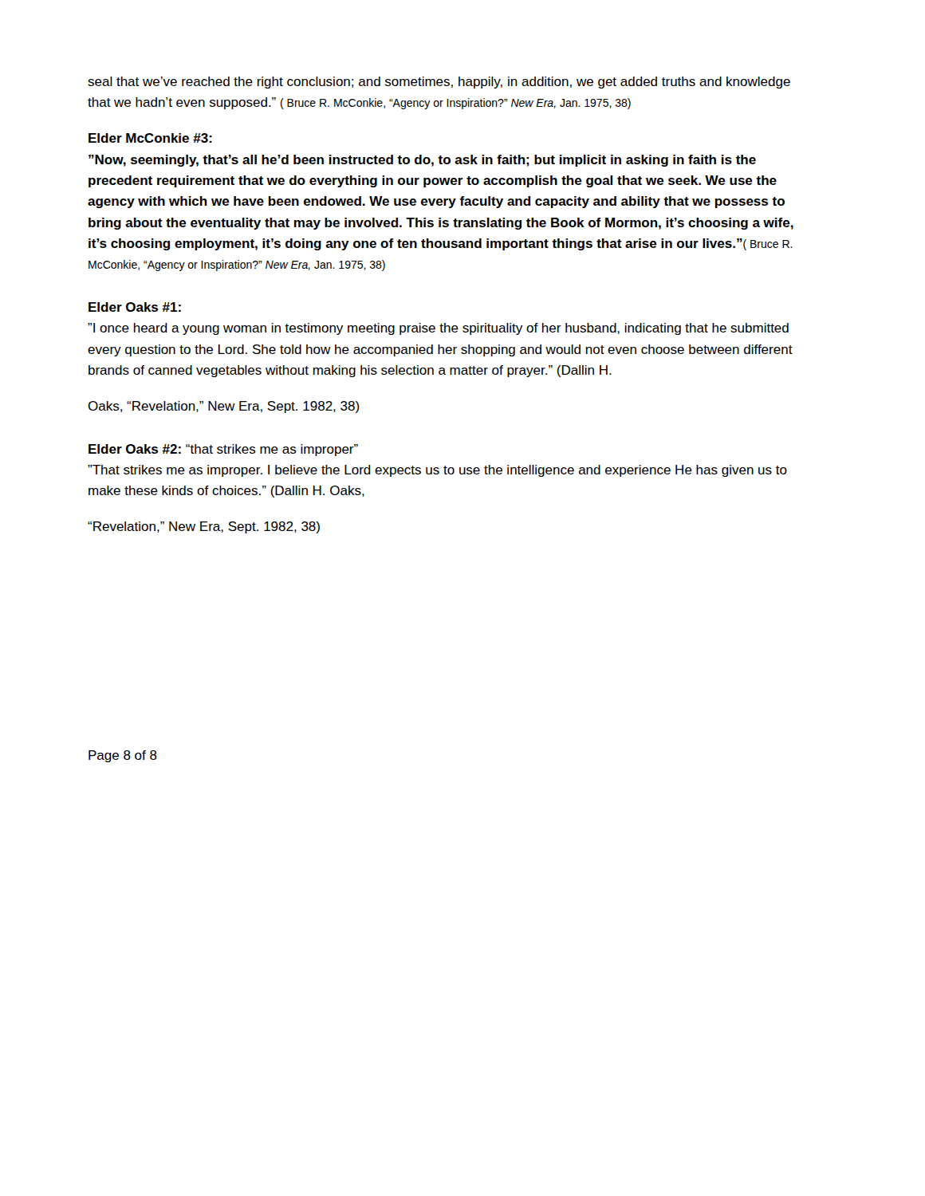seal that we’ve reached the right conclusion; and sometimes, happily, in addition, we get added truths and knowledge that we hadn’t even supposed.” ( Bruce R. McConkie, “Agency or Inspiration?” New Era, Jan. 1975, 38)
Elder McConkie #3:
”Now, seemingly, that’s all he’d been instructed to do, to ask in faith; but implicit in asking in faith is the precedent requirement that we do everything in our power to accomplish the goal that we seek. We use the agency with which we have been endowed. We use every faculty and capacity and ability that we possess to bring about the eventuality that may be involved. This is translating the Book of Mormon, it’s choosing a wife, it’s choosing employment, it’s doing any one of ten thousand important things that arise in our lives.”( Bruce R. McConkie, “Agency or Inspiration?” New Era, Jan. 1975, 38)
Elder Oaks #1:
”I once heard a young woman in testimony meeting praise the spirituality of her husband, indicating that he submitted every question to the Lord. She told how he accompanied her shopping and would not even choose between different brands of canned vegetables without making his selection a matter of prayer.” (Dallin H.
Oaks, “Revelation,” New Era, Sept. 1982, 38)
Elder Oaks #2: “that strikes me as improper”
”That strikes me as improper. I believe the Lord expects us to use the intelligence and experience He has given us to make these kinds of choices.” (Dallin H. Oaks,
“Revelation,” New Era, Sept. 1982, 38)
Page 8 of 8